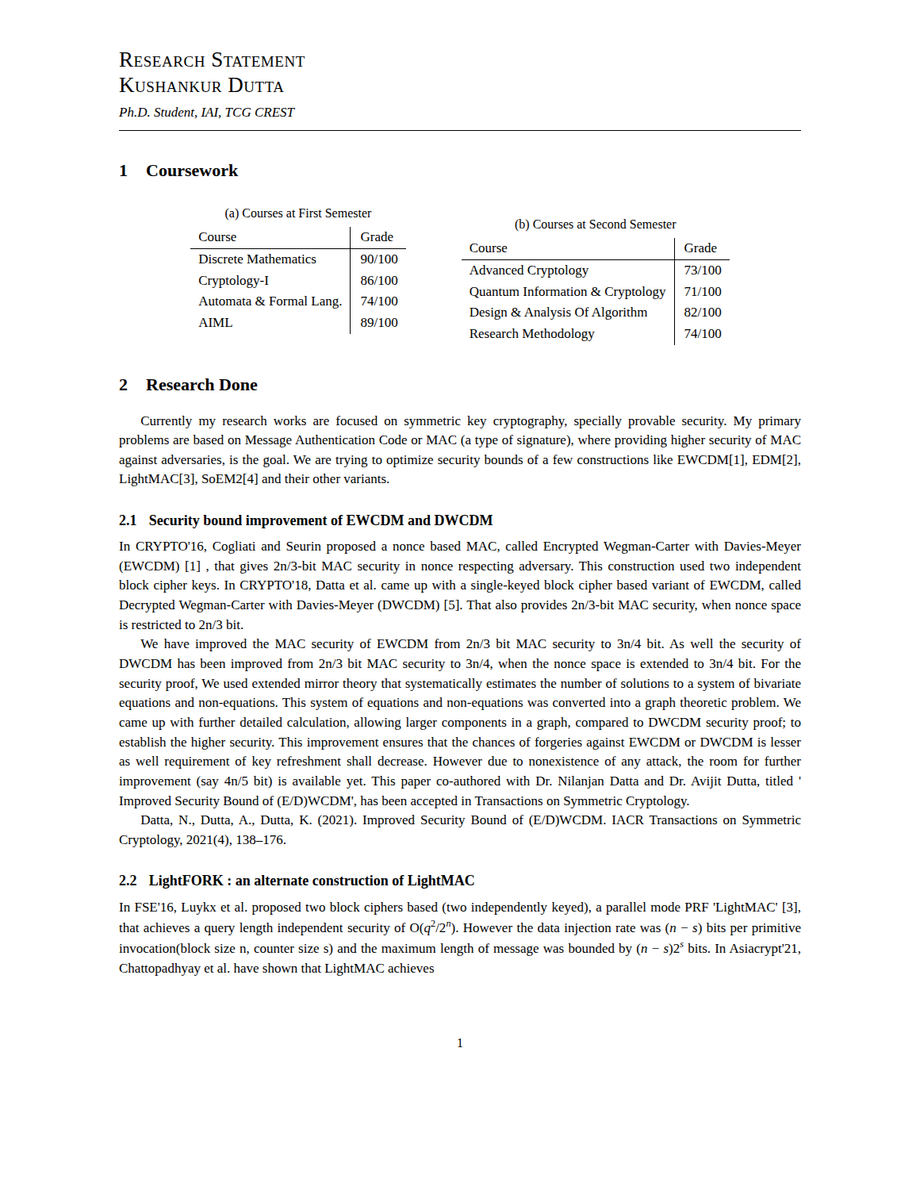Research Statement
Kushankur Dutta
Ph.D. Student, IAI, TCG CREST
1 Coursework
(a) Courses at First Semester
| Course | Grade |
| --- | --- |
| Discrete Mathematics | 90/100 |
| Cryptology-I | 86/100 |
| Automata & Formal Lang. | 74/100 |
| AIML | 89/100 |
(b) Courses at Second Semester
| Course | Grade |
| --- | --- |
| Advanced Cryptology | 73/100 |
| Quantum Information & Cryptology | 71/100 |
| Design & Analysis Of Algorithm | 82/100 |
| Research Methodology | 74/100 |
2 Research Done
Currently my research works are focused on symmetric key cryptography, specially provable security. My primary problems are based on Message Authentication Code or MAC (a type of signature), where providing higher security of MAC against adversaries, is the goal. We are trying to optimize security bounds of a few constructions like EWCDM[1], EDM[2], LightMAC[3], SoEM2[4] and their other variants.
2.1 Security bound improvement of EWCDM and DWCDM
In CRYPTO'16, Cogliati and Seurin proposed a nonce based MAC, called Encrypted Wegman-Carter with Davies-Meyer (EWCDM) [1] , that gives 2n/3-bit MAC security in nonce respecting adversary. This construction used two independent block cipher keys. In CRYPTO'18, Datta et al. came up with a single-keyed block cipher based variant of EWCDM, called Decrypted Wegman-Carter with Davies-Meyer (DWCDM) [5]. That also provides 2n/3-bit MAC security, when nonce space is restricted to 2n/3 bit.
We have improved the MAC security of EWCDM from 2n/3 bit MAC security to 3n/4 bit. As well the security of DWCDM has been improved from 2n/3 bit MAC security to 3n/4, when the nonce space is extended to 3n/4 bit. For the security proof, We used extended mirror theory that systematically estimates the number of solutions to a system of bivariate equations and non-equations. This system of equations and non-equations was converted into a graph theoretic problem. We came up with further detailed calculation, allowing larger components in a graph, compared to DWCDM security proof; to establish the higher security. This improvement ensures that the chances of forgeries against EWCDM or DWCDM is lesser as well requirement of key refreshment shall decrease. However due to nonexistence of any attack, the room for further improvement (say 4n/5 bit) is available yet. This paper co-authored with Dr. Nilanjan Datta and Dr. Avijit Dutta, titled ' Improved Security Bound of (E/D)WCDM', has been accepted in Transactions on Symmetric Cryptology.
Datta, N., Dutta, A., Dutta, K. (2021). Improved Security Bound of (E/D)WCDM. IACR Transactions on Symmetric Cryptology, 2021(4), 138–176.
2.2 LightFORK : an alternate construction of LightMAC
In FSE'16, Luykx et al. proposed two block ciphers based (two independently keyed), a parallel mode PRF 'LightMAC' [3], that achieves a query length independent security of O(q2/2n). However the data injection rate was (n − s) bits per primitive invocation(block size n, counter size s) and the maximum length of message was bounded by (n − s)2s bits. In Asiacrypt'21, Chattopadhyay et al. have shown that LightMAC achieves
1